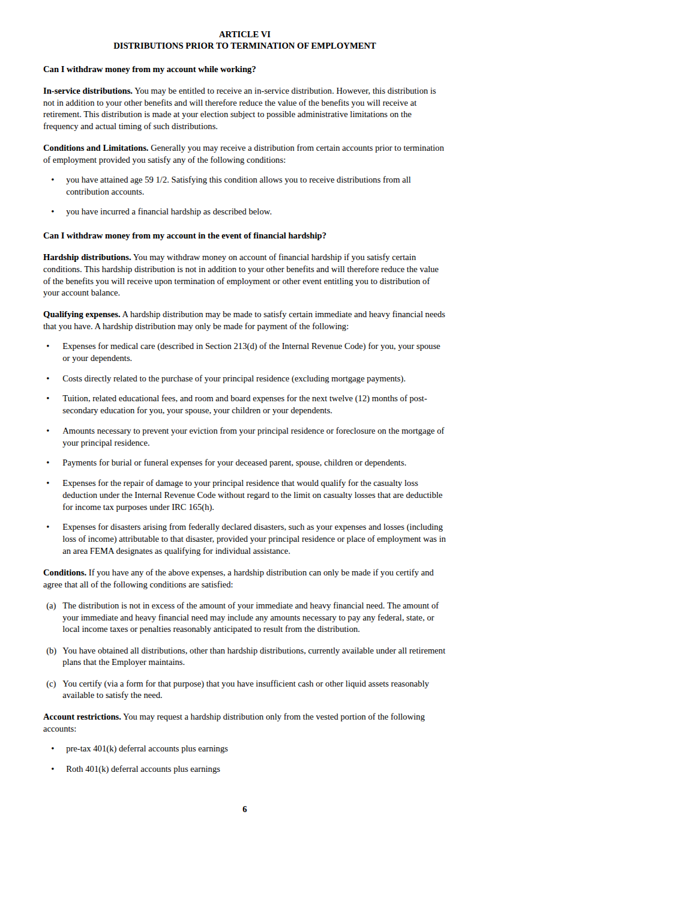ARTICLE VIDISTRIBUTIONS PRIOR TO TERMINATION OF EMPLOYMENT
Can I withdraw money from my account while working?
In-service distributions. You may be entitled to receive an in-service distribution. However, this distribution is not in addition to your other benefits and will therefore reduce the value of the benefits you will receive at retirement. This distribution is made at your election subject to possible administrative limitations on the frequency and actual timing of such distributions.
Conditions and Limitations. Generally you may receive a distribution from certain accounts prior to termination of employment provided you satisfy any of the following conditions:
you have attained age 59 1/2. Satisfying this condition allows you to receive distributions from all contribution accounts.
you have incurred a financial hardship as described below.
Can I withdraw money from my account in the event of financial hardship?
Hardship distributions. You may withdraw money on account of financial hardship if you satisfy certain conditions. This hardship distribution is not in addition to your other benefits and will therefore reduce the value of the benefits you will receive upon termination of employment or other event entitling you to distribution of your account balance.
Qualifying expenses. A hardship distribution may be made to satisfy certain immediate and heavy financial needs that you have. A hardship distribution may only be made for payment of the following:
Expenses for medical care (described in Section 213(d) of the Internal Revenue Code) for you, your spouse or your dependents.
Costs directly related to the purchase of your principal residence (excluding mortgage payments).
Tuition, related educational fees, and room and board expenses for the next twelve (12) months of post-secondary education for you, your spouse, your children or your dependents.
Amounts necessary to prevent your eviction from your principal residence or foreclosure on the mortgage of your principal residence.
Payments for burial or funeral expenses for your deceased parent, spouse, children or dependents.
Expenses for the repair of damage to your principal residence that would qualify for the casualty loss deduction under the Internal Revenue Code without regard to the limit on casualty losses that are deductible for income tax purposes under IRC 165(h).
Expenses for disasters arising from federally declared disasters, such as your expenses and losses (including loss of income) attributable to that disaster, provided your principal residence or place of employment was in an area FEMA designates as qualifying for individual assistance.
Conditions. If you have any of the above expenses, a hardship distribution can only be made if you certify and agree that all of the following conditions are satisfied:
(a) The distribution is not in excess of the amount of your immediate and heavy financial need. The amount of your immediate and heavy financial need may include any amounts necessary to pay any federal, state, or local income taxes or penalties reasonably anticipated to result from the distribution.
(b) You have obtained all distributions, other than hardship distributions, currently available under all retirement plans that the Employer maintains.
(c) You certify (via a form for that purpose) that you have insufficient cash or other liquid assets reasonably available to satisfy the need.
Account restrictions. You may request a hardship distribution only from the vested portion of the following accounts:
pre-tax 401(k) deferral accounts plus earnings
Roth 401(k) deferral accounts plus earnings
6